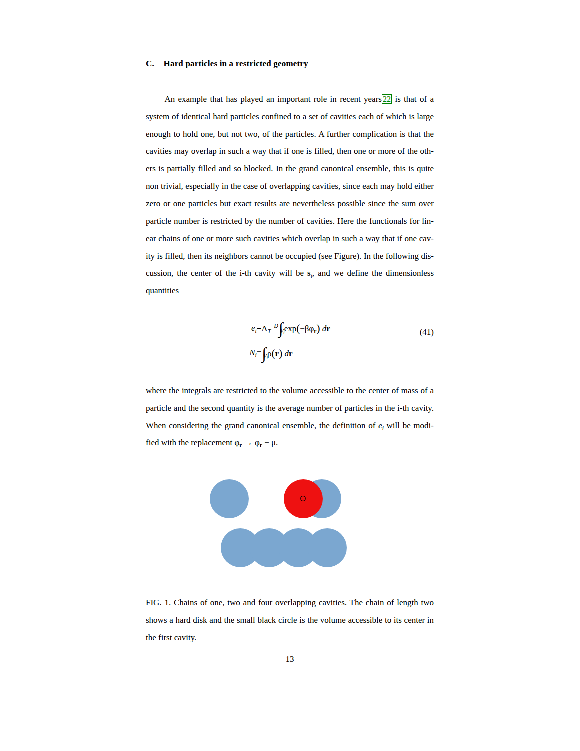C. Hard particles in a restricted geometry
An example that has played an important role in recent years22 is that of a system of identical hard particles confined to a set of cavities each of which is large enough to hold one, but not two, of the particles. A further complication is that the cavities may overlap in such a way that if one is filled, then one or more of the others is partially filled and so blocked. In the grand canonical ensemble, this is quite non trivial, especially in the case of overlapping cavities, since each may hold either zero or one particles but exact results are nevertheless possible since the sum over particle number is restricted by the number of cavities. Here the functionals for linear chains of one or more such cavities which overlap in such a way that if one cavity is filled, then its neighbors cannot be occupied (see Figure). In the following discussion, the center of the i-th cavity will be si, and we define the dimensionless quantities
(41)
| e i | = | Λ T − D ∫ V i exp ( −βφ r ) d r |
| N i | = | ∫ V i ρ ( r ) d r |
where the integrals are restricted to the volume accessible to the center of mass of a particle and the second quantity is the average number of particles in the i-th cavity. When considering the grand canonical ensemble, the definition of ei will be modified with the replacement φr → φr − μ.
FIG. 1. Chains of one, two and four overlapping cavities. The chain of length two shows a hard disk and the small black circle is the volume accessible to its center in the first cavity.
13